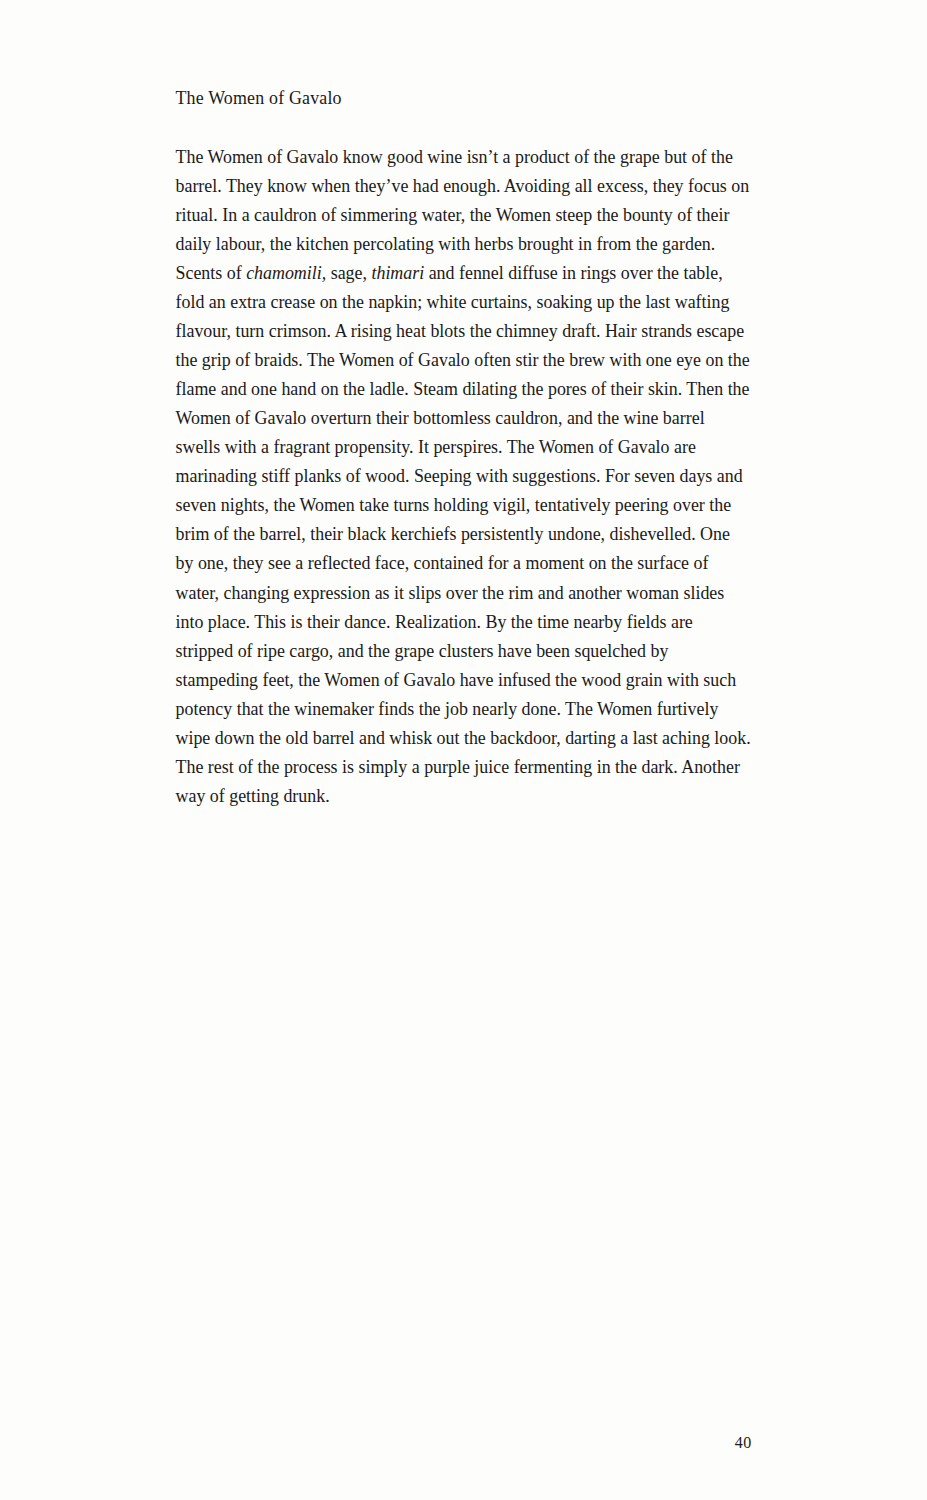The Women of Gavalo
The Women of Gavalo know good wine isn’t a product of the grape but of the barrel. They know when they’ve had enough. Avoiding all excess, they focus on ritual. In a cauldron of simmering water, the Women steep the bounty of their daily labour, the kitchen percolating with herbs brought in from the garden. Scents of chamomili, sage, thimari and fennel diffuse in rings over the table, fold an extra crease on the napkin; white curtains, soaking up the last wafting flavour, turn crimson. A rising heat blots the chimney draft. Hair strands escape the grip of braids. The Women of Gavalo often stir the brew with one eye on the flame and one hand on the ladle. Steam dilating the pores of their skin. Then the Women of Gavalo overturn their bottomless cauldron, and the wine barrel swells with a fragrant propensity. It perspires. The Women of Gavalo are marinading stiff planks of wood. Seeping with suggestions. For seven days and seven nights, the Women take turns holding vigil, tentatively peering over the brim of the barrel, their black kerchiefs persistently undone, dishevelled. One by one, they see a reflected face, contained for a moment on the surface of water, changing expression as it slips over the rim and another woman slides into place. This is their dance. Realization. By the time nearby fields are stripped of ripe cargo, and the grape clusters have been squelched by stampeding feet, the Women of Gavalo have infused the wood grain with such potency that the winemaker finds the job nearly done. The Women furtively wipe down the old barrel and whisk out the backdoor, darting a last aching look. The rest of the process is simply a purple juice fermenting in the dark. Another way of getting drunk.
40